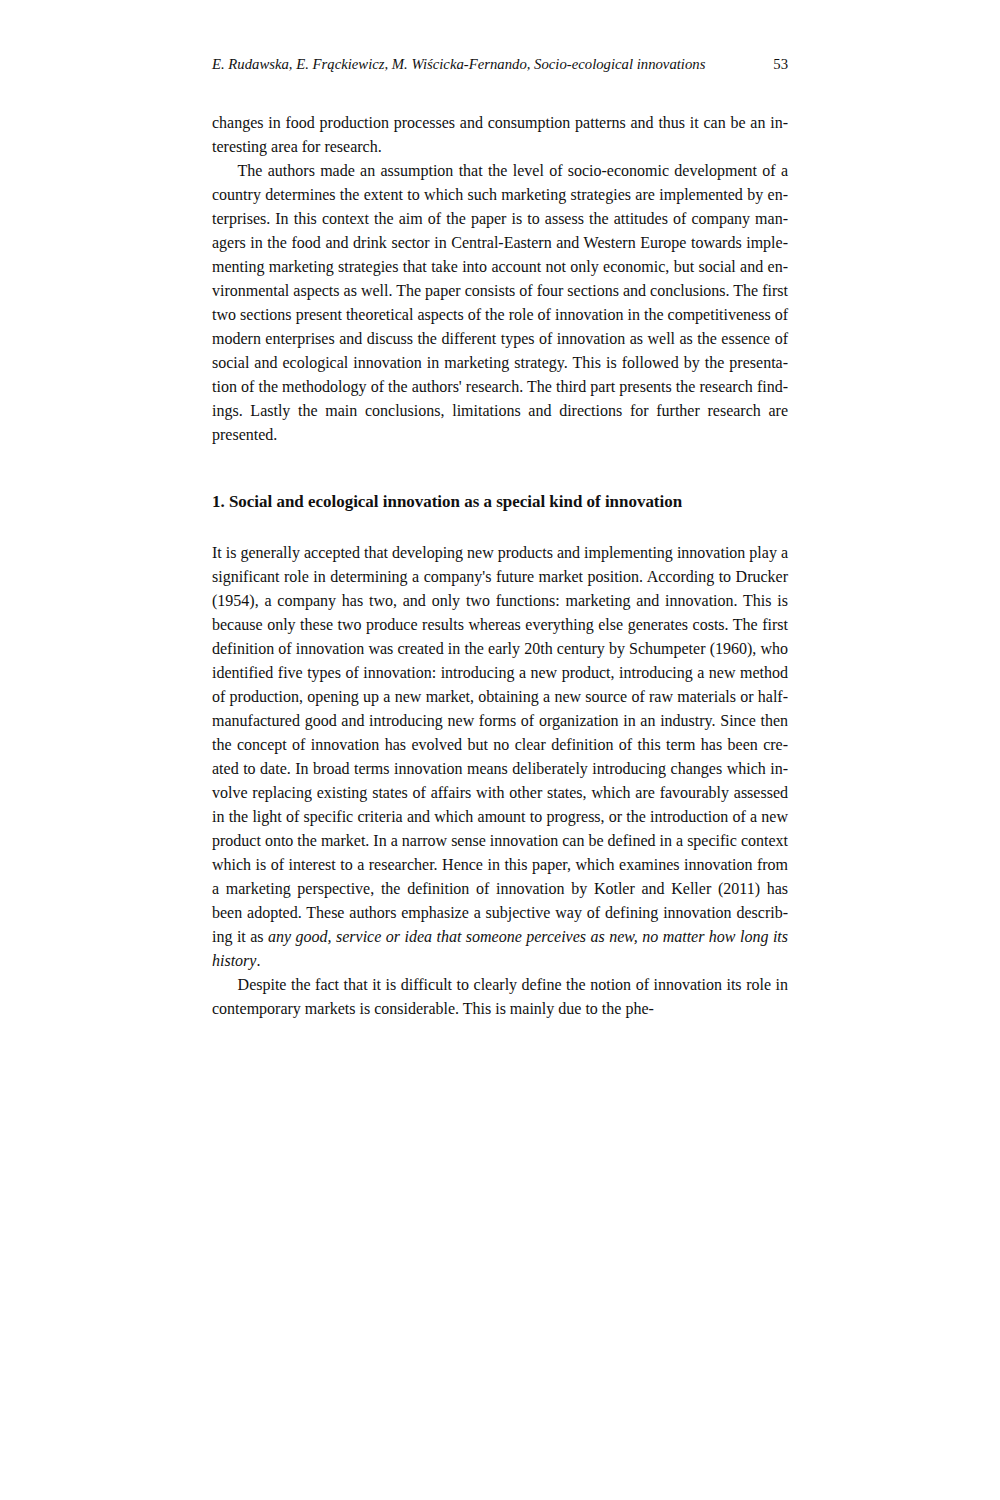E. Rudawska, E. Frąckiewicz, M. Wiścicka-Fernando, Socio-ecological innovations 53
changes in food production processes and consumption patterns and thus it can be an interesting area for research.
The authors made an assumption that the level of socio-economic development of a country determines the extent to which such marketing strategies are implemented by enterprises. In this context the aim of the paper is to assess the attitudes of company managers in the food and drink sector in Central-Eastern and Western Europe towards implementing marketing strategies that take into account not only economic, but social and environmental aspects as well. The paper consists of four sections and conclusions. The first two sections present theoretical aspects of the role of innovation in the competitiveness of modern enterprises and discuss the different types of innovation as well as the essence of social and ecological innovation in marketing strategy. This is followed by the presentation of the methodology of the authors' research. The third part presents the research findings. Lastly the main conclusions, limitations and directions for further research are presented.
1. Social and ecological innovation as a special kind of innovation
It is generally accepted that developing new products and implementing innovation play a significant role in determining a company's future market position. According to Drucker (1954), a company has two, and only two functions: marketing and innovation. This is because only these two produce results whereas everything else generates costs. The first definition of innovation was created in the early 20th century by Schumpeter (1960), who identified five types of innovation: introducing a new product, introducing a new method of production, opening up a new market, obtaining a new source of raw materials or half-manufactured good and introducing new forms of organization in an industry. Since then the concept of innovation has evolved but no clear definition of this term has been created to date. In broad terms innovation means deliberately introducing changes which involve replacing existing states of affairs with other states, which are favourably assessed in the light of specific criteria and which amount to progress, or the introduction of a new product onto the market. In a narrow sense innovation can be defined in a specific context which is of interest to a researcher. Hence in this paper, which examines innovation from a marketing perspective, the definition of innovation by Kotler and Keller (2011) has been adopted. These authors emphasize a subjective way of defining innovation describing it as any good, service or idea that someone perceives as new, no matter how long its history.
Despite the fact that it is difficult to clearly define the notion of innovation its role in contemporary markets is considerable. This is mainly due to the phe-